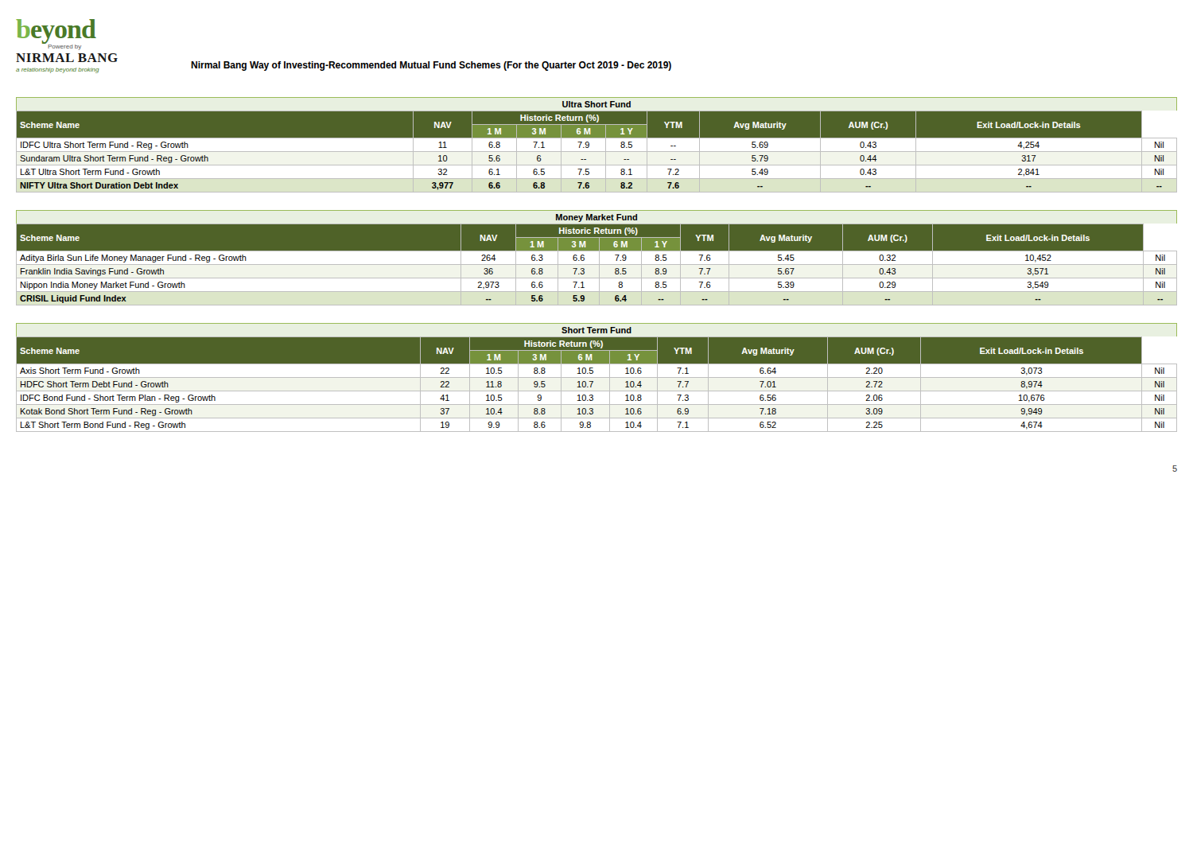beyond
Powered by
NIRMAL BANG
a relationship beyond broking
Nirmal Bang Way of Investing-Recommended Mutual Fund Schemes (For the Quarter Oct 2019 - Dec 2019)
Ultra Short Fund
| Scheme Name | NAV | Historic Return (%) | YTM | Avg Maturity | AUM (Cr.) | Exit Load/Lock-in Details |
| --- | --- | --- | --- | --- | --- | --- |
| 1 M | 3 M | 6 M | 1 Y |
| IDFC Ultra Short Term Fund - Reg - Growth | 11 | 6.8 | 7.1 | 7.9 | 8.5 | -- | 5.69 | 0.43 | 4,254 | Nil |
| Sundaram Ultra Short Term Fund - Reg - Growth | 10 | 5.6 | 6 | -- | -- | -- | 5.79 | 0.44 | 317 | Nil |
| L&T Ultra Short Term Fund - Growth | 32 | 6.1 | 6.5 | 7.5 | 8.1 | 7.2 | 5.49 | 0.43 | 2,841 | Nil |
| NIFTY Ultra Short Duration Debt Index | 3,977 | 6.6 | 6.8 | 7.6 | 8.2 | 7.6 | -- | -- | -- | -- |
Money Market Fund
| Scheme Name | NAV | Historic Return (%) | YTM | Avg Maturity | AUM (Cr.) | Exit Load/Lock-in Details |
| --- | --- | --- | --- | --- | --- | --- |
| 1 M | 3 M | 6 M | 1 Y |
| Aditya Birla Sun Life Money Manager Fund - Reg - Growth | 264 | 6.3 | 6.6 | 7.9 | 8.5 | 7.6 | 5.45 | 0.32 | 10,452 | Nil |
| Franklin India Savings Fund - Growth | 36 | 6.8 | 7.3 | 8.5 | 8.9 | 7.7 | 5.67 | 0.43 | 3,571 | Nil |
| Nippon India Money Market Fund - Growth | 2,973 | 6.6 | 7.1 | 8 | 8.5 | 7.6 | 5.39 | 0.29 | 3,549 | Nil |
| CRISIL Liquid Fund Index | -- | 5.6 | 5.9 | 6.4 | -- | -- | -- | -- | -- | -- |
Short Term Fund
| Scheme Name | NAV | Historic Return (%) | YTM | Avg Maturity | AUM (Cr.) | Exit Load/Lock-in Details |
| --- | --- | --- | --- | --- | --- | --- |
| 1 M | 3 M | 6 M | 1 Y |
| Axis Short Term Fund - Growth | 22 | 10.5 | 8.8 | 10.5 | 10.6 | 7.1 | 6.64 | 2.20 | 3,073 | Nil |
| HDFC Short Term Debt Fund - Growth | 22 | 11.8 | 9.5 | 10.7 | 10.4 | 7.7 | 7.01 | 2.72 | 8,974 | Nil |
| IDFC Bond Fund - Short Term Plan - Reg - Growth | 41 | 10.5 | 9 | 10.3 | 10.8 | 7.3 | 6.56 | 2.06 | 10,676 | Nil |
| Kotak Bond Short Term Fund - Reg - Growth | 37 | 10.4 | 8.8 | 10.3 | 10.6 | 6.9 | 7.18 | 3.09 | 9,949 | Nil |
| L&T Short Term Bond Fund - Reg - Growth | 19 | 9.9 | 8.6 | 9.8 | 10.4 | 7.1 | 6.52 | 2.25 | 4,674 | Nil |
5